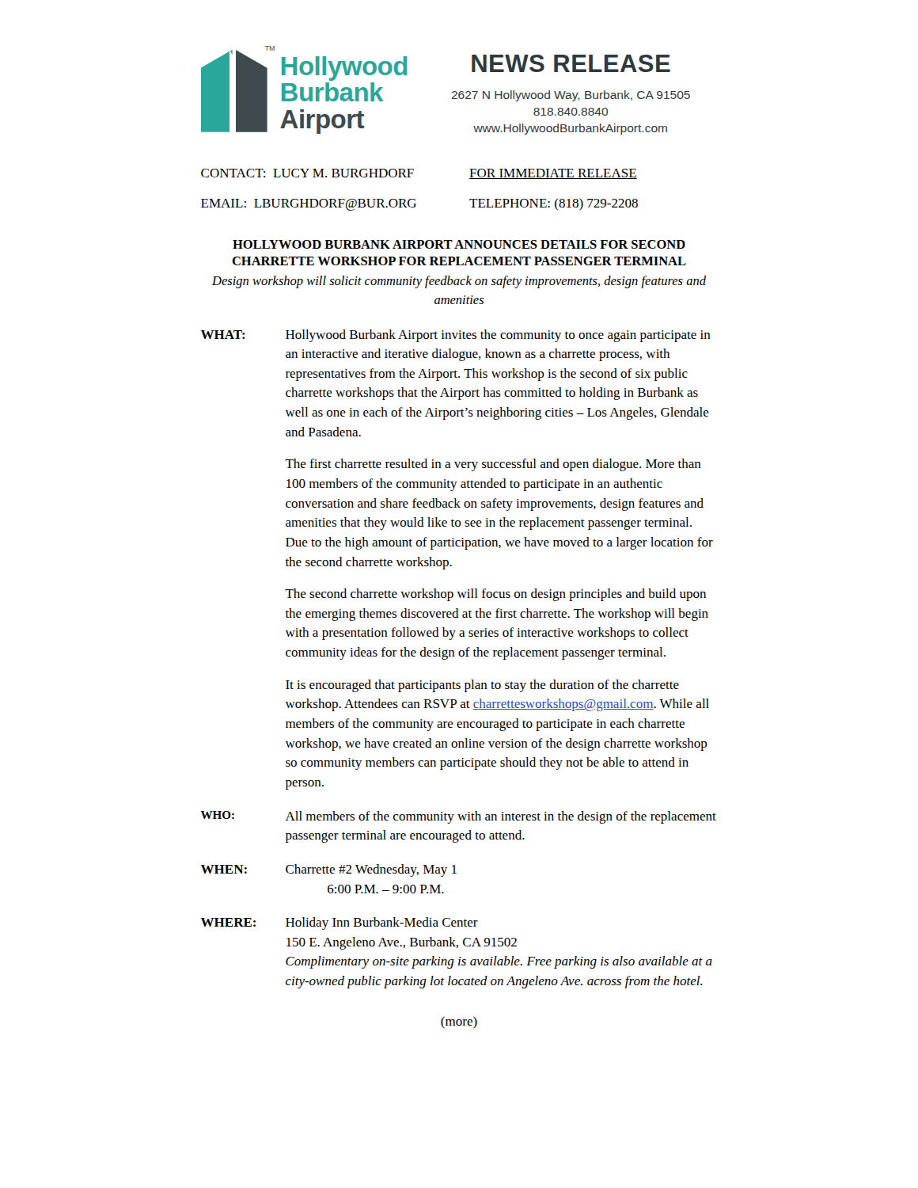TM
Hollywood Burbank Airport
NEWS RELEASE
2627 N Hollywood Way, Burbank, CA 91505
818.840.8840
www.HollywoodBurbankAirport.com
CONTACT: LUCY M. BURGHDORF
EMAIL: LBURGHDORF@BUR.ORG
FOR IMMEDIATE RELEASE
TELEPHONE: (818) 729-2208
HOLLYWOOD BURBANK AIRPORT ANNOUNCES DETAILS FOR SECOND CHARRETTE WORKSHOP FOR REPLACEMENT PASSENGER TERMINAL
Design workshop will solicit community feedback on safety improvements, design features and amenities
WHAT:
Hollywood Burbank Airport invites the community to once again participate in an interactive and iterative dialogue, known as a charrette process, with representatives from the Airport. This workshop is the second of six public charrette workshops that the Airport has committed to holding in Burbank as well as one in each of the Airport’s neighboring cities – Los Angeles, Glendale and Pasadena.
The first charrette resulted in a very successful and open dialogue. More than 100 members of the community attended to participate in an authentic conversation and share feedback on safety improvements, design features and amenities that they would like to see in the replacement passenger terminal. Due to the high amount of participation, we have moved to a larger location for the second charrette workshop.
The second charrette workshop will focus on design principles and build upon the emerging themes discovered at the first charrette. The workshop will begin with a presentation followed by a series of interactive workshops to collect community ideas for the design of the replacement passenger terminal.
It is encouraged that participants plan to stay the duration of the charrette workshop. Attendees can RSVP at charrettesworkshops@gmail.com. While all members of the community are encouraged to participate in each charrette workshop, we have created an online version of the design charrette workshop so community members can participate should they not be able to attend in person.
WHO:
All members of the community with an interest in the design of the replacement passenger terminal are encouraged to attend.
WHEN:
Charrette #2 Wednesday, May 1
6:00 P.M. – 9:00 P.M.
WHERE:
Holiday Inn Burbank-Media Center
150 E. Angeleno Ave., Burbank, CA 91502
Complimentary on-site parking is available. Free parking is also available at a city-owned public parking lot located on Angeleno Ave. across from the hotel.
(more)